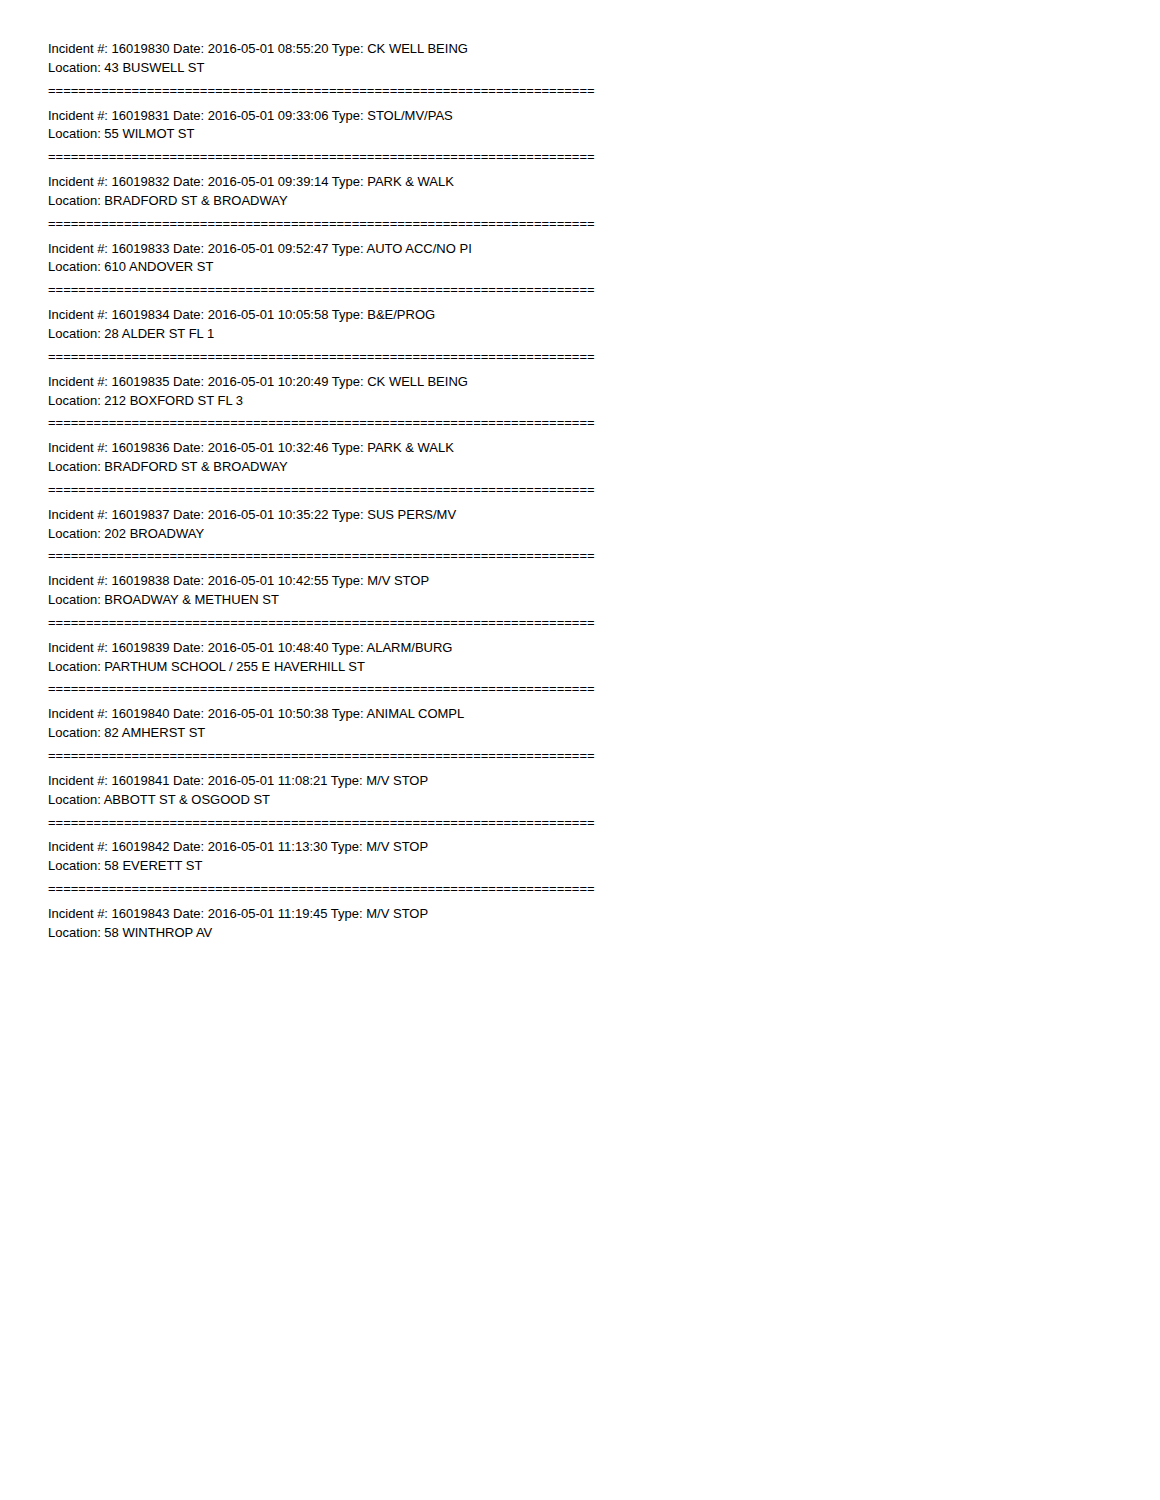Incident #: 16019830 Date: 2016-05-01 08:55:20 Type: CK WELL BEING
Location: 43 BUSWELL ST
========================================================================
Incident #: 16019831 Date: 2016-05-01 09:33:06 Type: STOL/MV/PAS
Location: 55 WILMOT ST
========================================================================
Incident #: 16019832 Date: 2016-05-01 09:39:14 Type: PARK & WALK
Location: BRADFORD ST & BROADWAY
========================================================================
Incident #: 16019833 Date: 2016-05-01 09:52:47 Type: AUTO ACC/NO PI
Location: 610 ANDOVER ST
========================================================================
Incident #: 16019834 Date: 2016-05-01 10:05:58 Type: B&E/PROG
Location: 28 ALDER ST FL 1
========================================================================
Incident #: 16019835 Date: 2016-05-01 10:20:49 Type: CK WELL BEING
Location: 212 BOXFORD ST FL 3
========================================================================
Incident #: 16019836 Date: 2016-05-01 10:32:46 Type: PARK & WALK
Location: BRADFORD ST & BROADWAY
========================================================================
Incident #: 16019837 Date: 2016-05-01 10:35:22 Type: SUS PERS/MV
Location: 202 BROADWAY
========================================================================
Incident #: 16019838 Date: 2016-05-01 10:42:55 Type: M/V STOP
Location: BROADWAY & METHUEN ST
========================================================================
Incident #: 16019839 Date: 2016-05-01 10:48:40 Type: ALARM/BURG
Location: PARTHUM SCHOOL / 255 E HAVERHILL ST
========================================================================
Incident #: 16019840 Date: 2016-05-01 10:50:38 Type: ANIMAL COMPL
Location: 82 AMHERST ST
========================================================================
Incident #: 16019841 Date: 2016-05-01 11:08:21 Type: M/V STOP
Location: ABBOTT ST & OSGOOD ST
========================================================================
Incident #: 16019842 Date: 2016-05-01 11:13:30 Type: M/V STOP
Location: 58 EVERETT ST
========================================================================
Incident #: 16019843 Date: 2016-05-01 11:19:45 Type: M/V STOP
Location: 58 WINTHROP AV